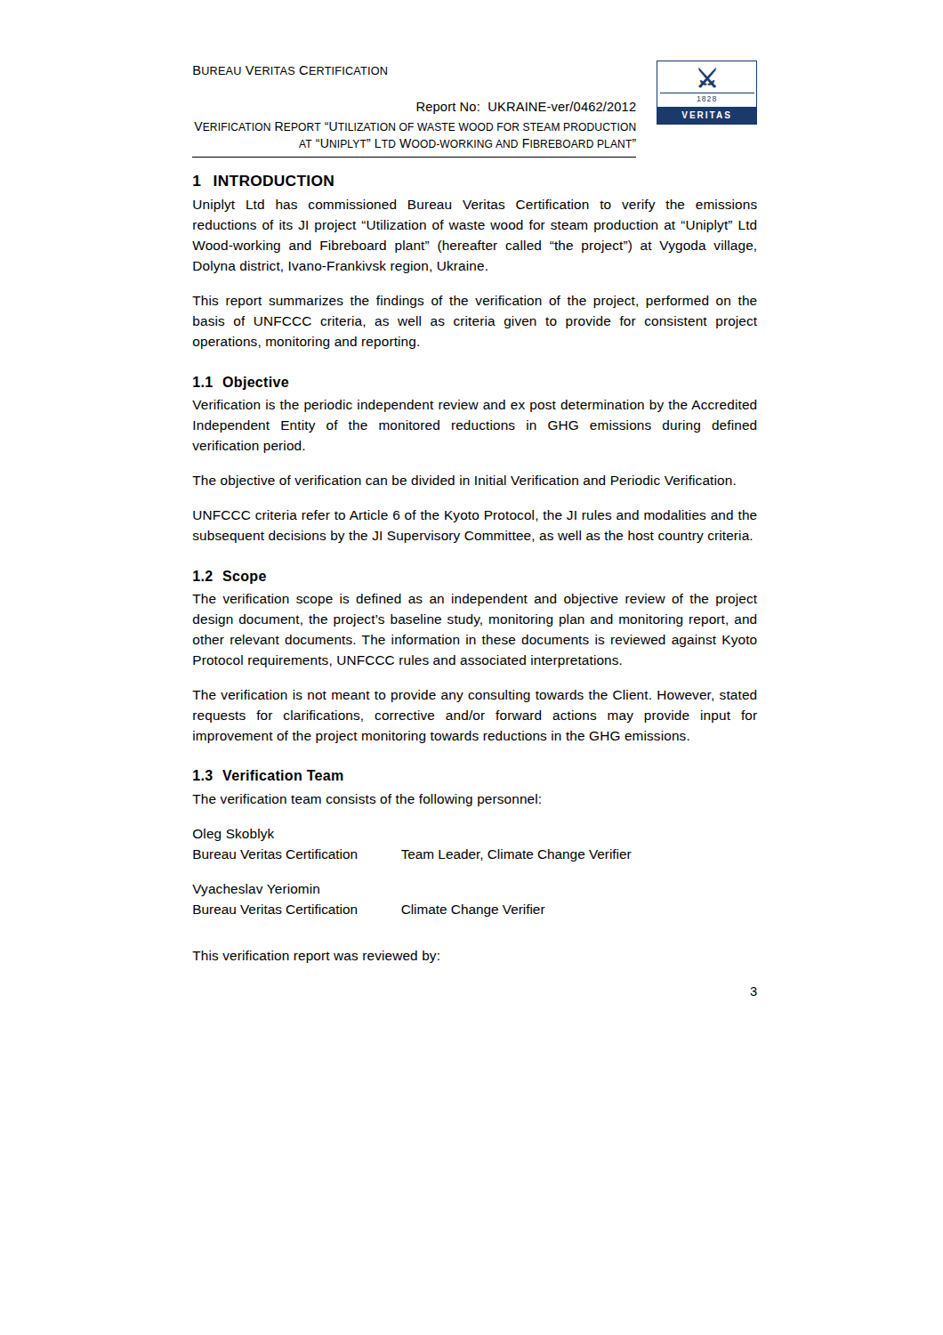BUREAU VERITAS CERTIFICATION
Report No: UKRAINE-ver/0462/2012
VERIFICATION REPORT “UTILIZATION OF WASTE WOOD FOR STEAM PRODUCTION
AT “UNIPLYT” LTD WOOD-WORKING AND FIBREBOARD PLANT”
⚔
1828
VERITAS
1 INTRODUCTION
Uniplyt Ltd has commissioned Bureau Veritas Certification to verify the emissions reductions of its JI project “Utilization of waste wood for steam production at “Uniplyt” Ltd Wood-working and Fibreboard plant” (hereafter called “the project”) at Vygoda village, Dolyna district, Ivano-Frankivsk region, Ukraine.
This report summarizes the findings of the verification of the project, performed on the basis of UNFCCC criteria, as well as criteria given to provide for consistent project operations, monitoring and reporting.
1.1 Objective
Verification is the periodic independent review and ex post determination by the Accredited Independent Entity of the monitored reductions in GHG emissions during defined verification period.
The objective of verification can be divided in Initial Verification and Periodic Verification.
UNFCCC criteria refer to Article 6 of the Kyoto Protocol, the JI rules and modalities and the subsequent decisions by the JI Supervisory Committee, as well as the host country criteria.
1.2 Scope
The verification scope is defined as an independent and objective review of the project design document, the project’s baseline study, monitoring plan and monitoring report, and other relevant documents. The information in these documents is reviewed against Kyoto Protocol requirements, UNFCCC rules and associated interpretations.
The verification is not meant to provide any consulting towards the Client. However, stated requests for clarifications, corrective and/or forward actions may provide input for improvement of the project monitoring towards reductions in the GHG emissions.
1.3 Verification Team
The verification team consists of the following personnel:
Oleg Skoblyk
Bureau Veritas Certification
Team Leader, Climate Change Verifier
Vyacheslav Yeriomin
Bureau Veritas Certification
Climate Change Verifier
This verification report was reviewed by:
3